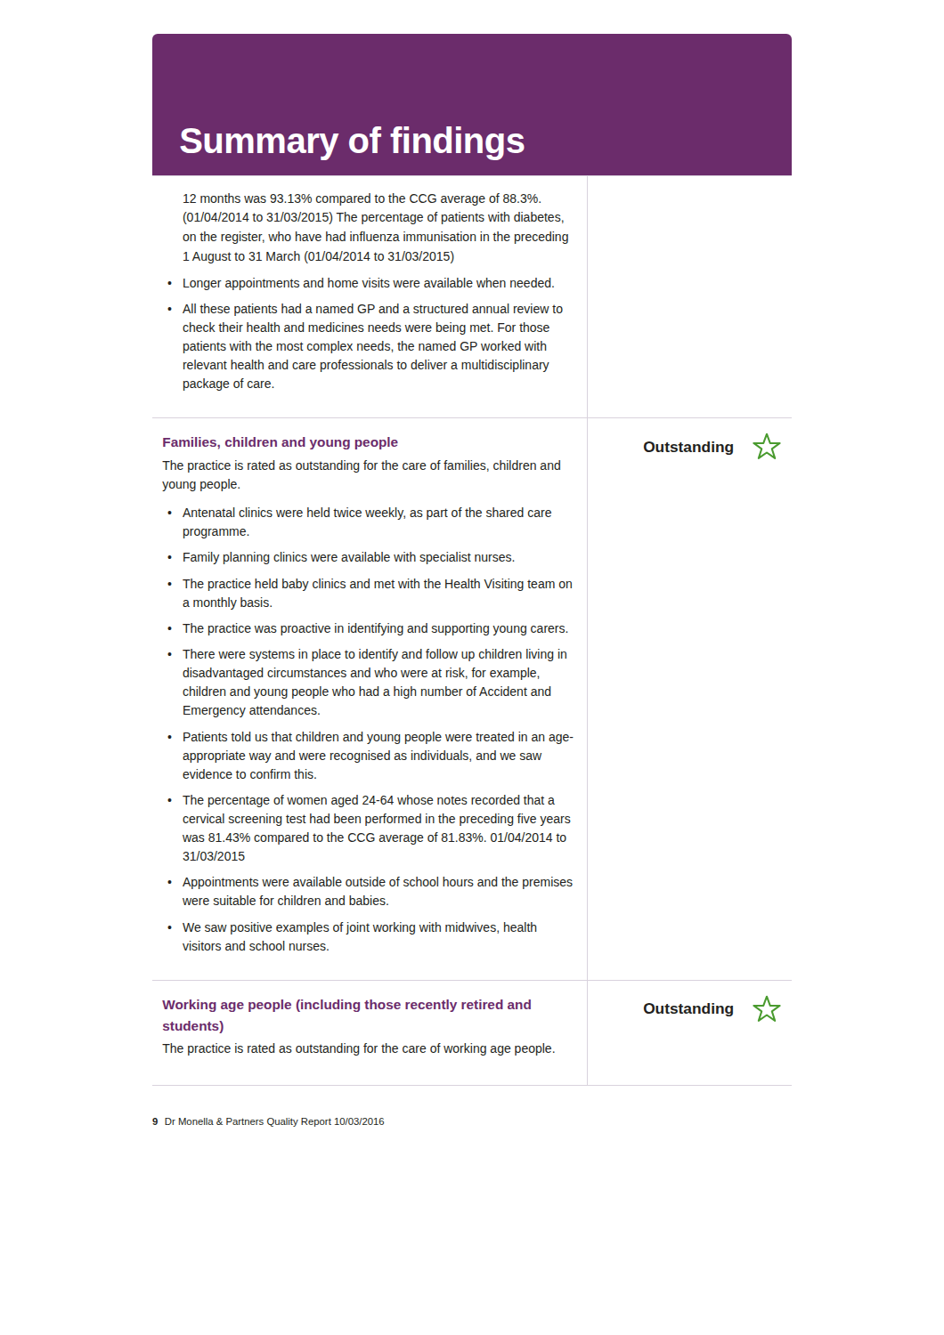Summary of findings
| 12 months was 93.13% compared to the CCG average of 88.3%.(01/04/2014 to 31/03/2015) The percentage of patients with diabetes, on the register, who have had influenza immunisation in the preceding 1 August to 31 March (01/04/2014 to 31/03/2015) Longer appointments and home visits were available when needed. All these patients had a named GP and a structured annual review to check their health and medicines needs were being met. For those patients with the most complex needs, the named GP worked with relevant health and care professionals to deliver a multidisciplinary package of care. | |
| Families, children and young people The practice is rated as outstanding for the care of families, children and young people. Antenatal clinics were held twice weekly, as part of the shared care programme. Family planning clinics were available with specialist nurses. The practice held baby clinics and met with the Health Visiting team on a monthly basis. The practice was proactive in identifying and supporting young carers. There were systems in place to identify and follow up children living in disadvantaged circumstances and who were at risk, for example, children and young people who had a high number of Accident and Emergency attendances. Patients told us that children and young people were treated in an age-appropriate way and were recognised as individuals, and we saw evidence to confirm this. The percentage of women aged 24-64 whose notes recorded that a cervical screening test had been performed in the preceding five years was 81.43% compared to the CCG average of 81.83%. 01/04/2014 to 31/03/2015 Appointments were available outside of school hours and the premises were suitable for children and babies. We saw positive examples of joint working with midwives, health visitors and school nurses. | Outstanding |
| Working age people (including those recently retired and students) The practice is rated as outstanding for the care of working age people. | Outstanding |
9 Dr Monella & Partners Quality Report 10/03/2016